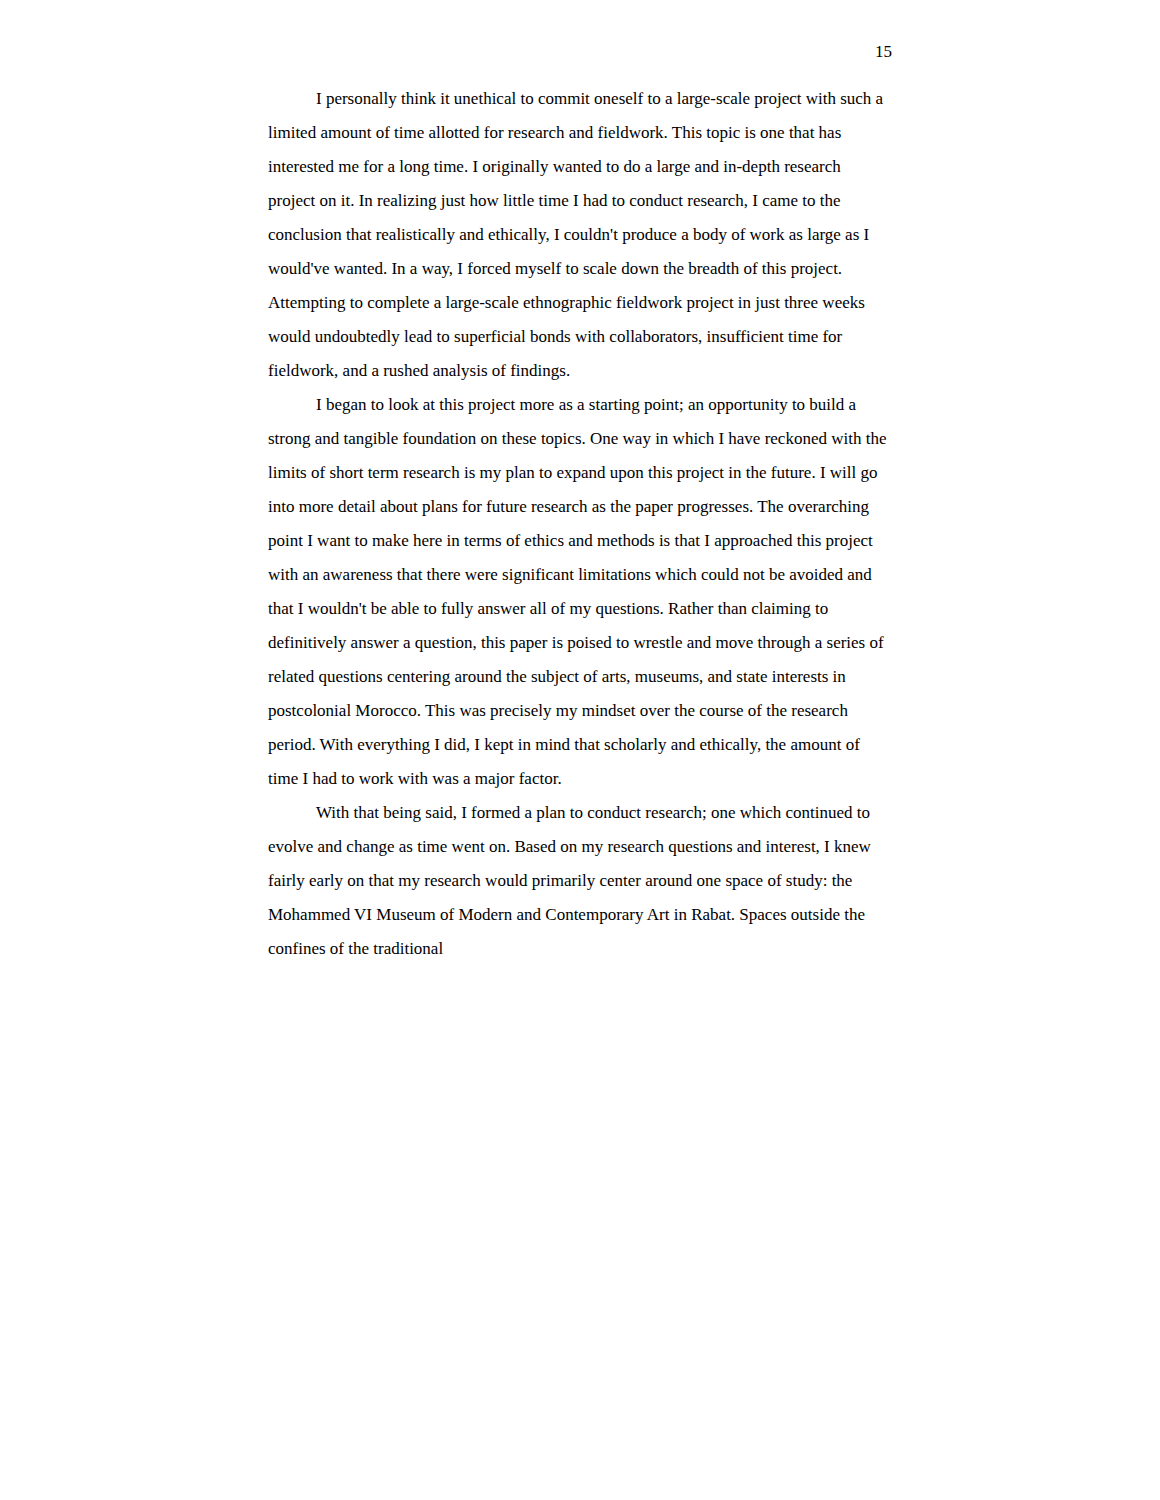15
I personally think it unethical to commit oneself to a large-scale project with such a limited amount of time allotted for research and fieldwork. This topic is one that has interested me for a long time. I originally wanted to do a large and in-depth research project on it. In realizing just how little time I had to conduct research, I came to the conclusion that realistically and ethically, I couldn't produce a body of work as large as I would've wanted. In a way, I forced myself to scale down the breadth of this project. Attempting to complete a large-scale ethnographic fieldwork project in just three weeks would undoubtedly lead to superficial bonds with collaborators, insufficient time for fieldwork, and a rushed analysis of findings.
I began to look at this project more as a starting point; an opportunity to build a strong and tangible foundation on these topics. One way in which I have reckoned with the limits of short term research is my plan to expand upon this project in the future. I will go into more detail about plans for future research as the paper progresses. The overarching point I want to make here in terms of ethics and methods is that I approached this project with an awareness that there were significant limitations which could not be avoided and that I wouldn't be able to fully answer all of my questions. Rather than claiming to definitively answer a question, this paper is poised to wrestle and move through a series of related questions centering around the subject of arts, museums, and state interests in postcolonial Morocco. This was precisely my mindset over the course of the research period. With everything I did, I kept in mind that scholarly and ethically, the amount of time I had to work with was a major factor.
With that being said, I formed a plan to conduct research; one which continued to evolve and change as time went on. Based on my research questions and interest, I knew fairly early on that my research would primarily center around one space of study: the Mohammed VI Museum of Modern and Contemporary Art in Rabat. Spaces outside the confines of the traditional